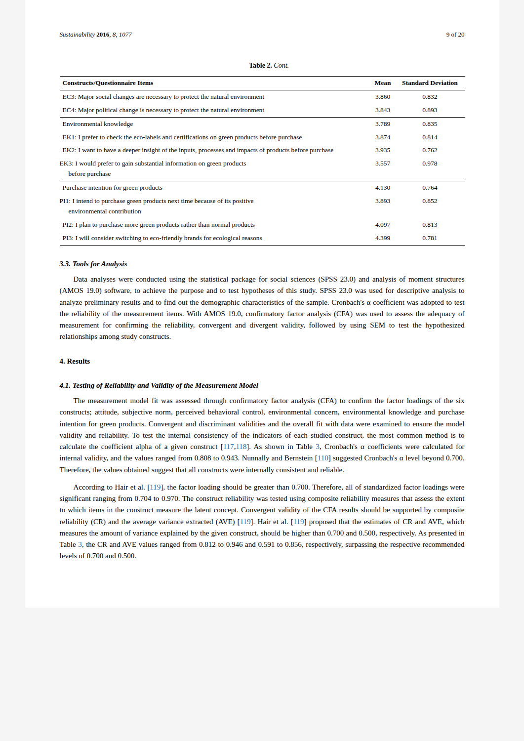Sustainability 2016, 8, 1077
9 of 20
Table 2. Cont.
| Constructs/Questionnaire Items | Mean | Standard Deviation |
| --- | --- | --- |
| EC3: Major social changes are necessary to protect the natural environment | 3.860 | 0.832 |
| EC4: Major political change is necessary to protect the natural environment | 3.843 | 0.893 |
| Environmental knowledge | 3.789 | 0.835 |
| EK1: I prefer to check the eco-labels and certifications on green products before purchase | 3.874 | 0.814 |
| EK2: I want to have a deeper insight of the inputs, processes and impacts of products before purchase | 3.935 | 0.762 |
| EK3: I would prefer to gain substantial information on green products before purchase | 3.557 | 0.978 |
| Purchase intention for green products | 4.130 | 0.764 |
| PI1: I intend to purchase green products next time because of its positive environmental contribution | 3.893 | 0.852 |
| PI2: I plan to purchase more green products rather than normal products | 4.097 | 0.813 |
| PI3: I will consider switching to eco-friendly brands for ecological reasons | 4.399 | 0.781 |
3.3. Tools for Analysis
Data analyses were conducted using the statistical package for social sciences (SPSS 23.0) and analysis of moment structures (AMOS 19.0) software, to achieve the purpose and to test hypotheses of this study. SPSS 23.0 was used for descriptive analysis to analyze preliminary results and to find out the demographic characteristics of the sample. Cronbach's α coefficient was adopted to test the reliability of the measurement items. With AMOS 19.0, confirmatory factor analysis (CFA) was used to assess the adequacy of measurement for confirming the reliability, convergent and divergent validity, followed by using SEM to test the hypothesized relationships among study constructs.
4. Results
4.1. Testing of Reliability and Validity of the Measurement Model
The measurement model fit was assessed through confirmatory factor analysis (CFA) to confirm the factor loadings of the six constructs; attitude, subjective norm, perceived behavioral control, environmental concern, environmental knowledge and purchase intention for green products. Convergent and discriminant validities and the overall fit with data were examined to ensure the model validity and reliability. To test the internal consistency of the indicators of each studied construct, the most common method is to calculate the coefficient alpha of a given construct [117,118]. As shown in Table 3, Cronbach's α coefficients were calculated for internal validity, and the values ranged from 0.808 to 0.943. Nunnally and Bernstein [110] suggested Cronbach's α level beyond 0.700. Therefore, the values obtained suggest that all constructs were internally consistent and reliable.
According to Hair et al. [119], the factor loading should be greater than 0.700. Therefore, all of standardized factor loadings were significant ranging from 0.704 to 0.970. The construct reliability was tested using composite reliability measures that assess the extent to which items in the construct measure the latent concept. Convergent validity of the CFA results should be supported by composite reliability (CR) and the average variance extracted (AVE) [119]. Hair et al. [119] proposed that the estimates of CR and AVE, which measures the amount of variance explained by the given construct, should be higher than 0.700 and 0.500, respectively. As presented in Table 3, the CR and AVE values ranged from 0.812 to 0.946 and 0.591 to 0.856, respectively, surpassing the respective recommended levels of 0.700 and 0.500.